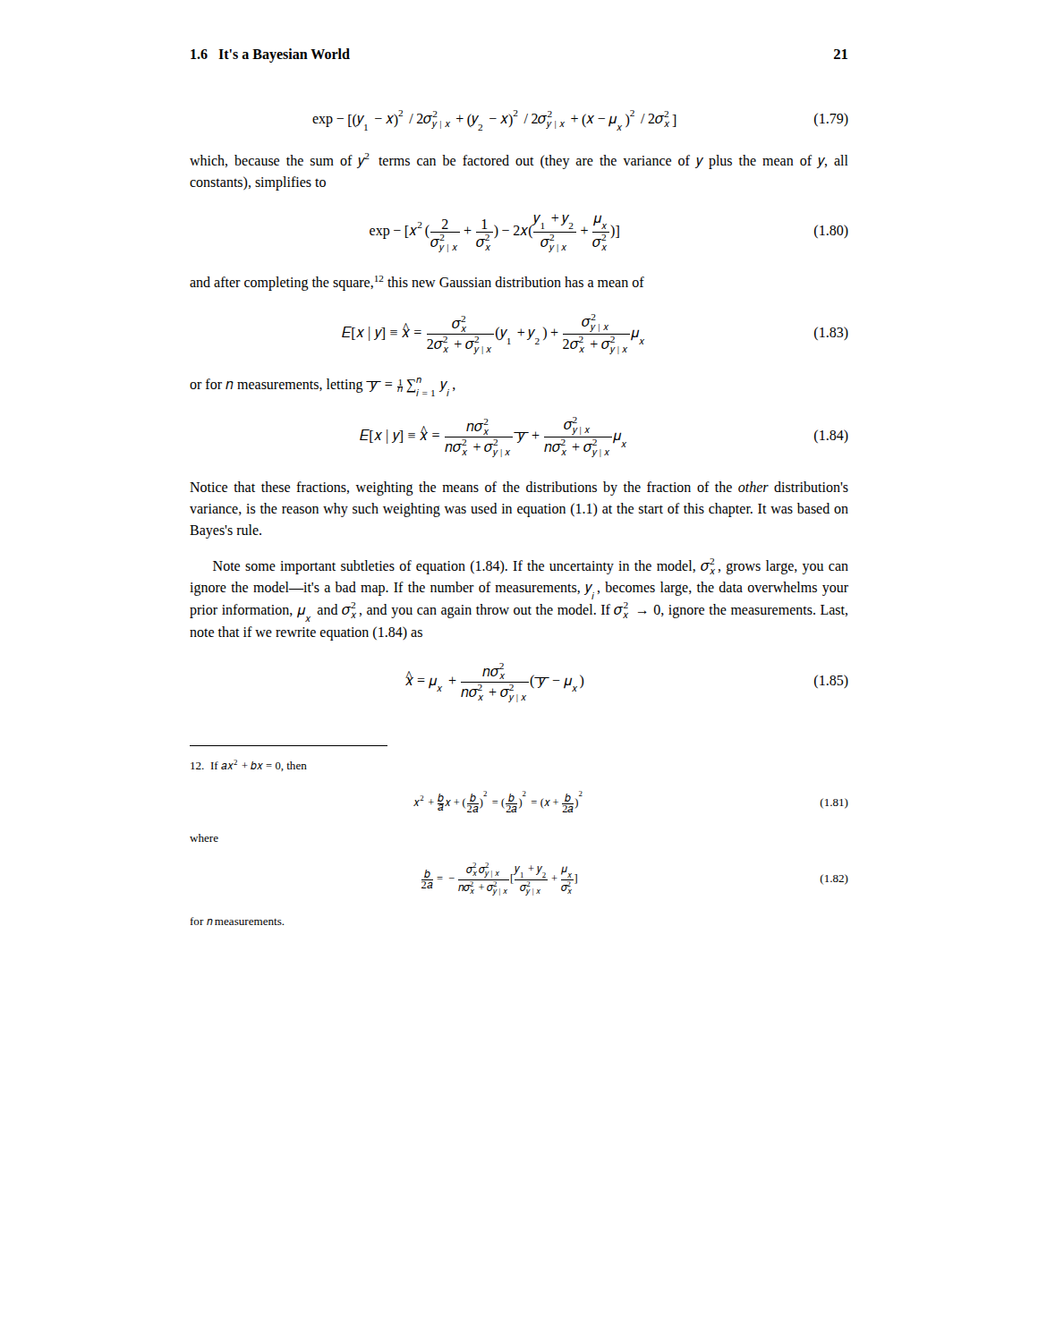1.6 It's a Bayesian World 21
exp − [ (y1−x)2 / 2σy|x2 + (y2−x)2 / 2σy|x2 + (x−μx)2 / 2σx2 ]
(1.79)
which, because the sum of y2 terms can be factored out (they are the variance of y plus the mean of y, all constants), simplifies to
exp − [ x2 ( 2σy|x2 + 1σx2 ) − 2x ( y1+y2σy|x2 + μxσx2 ) ]
(1.80)
and after completing the square,12 this new Gaussian distribution has a mean of
E[x|y] ≡ x^ = σx2 2σx2+σy|x2 (y1+y2) + σy|x2 2σx2+σy|x2 μx
(1.83)
or for n measurements, letting y―=1n∑i=1nyi,
E[x|y] ≡ x^ = nσx2 nσx2+σy|x2 y― + σy|x2 nσx2+σy|x2 μx
(1.84)
Notice that these fractions, weighting the means of the distributions by the fraction of the other distribution's variance, is the reason why such weighting was used in equation (1.1) at the start of this chapter. It was based on Bayes's rule.
Note some important subtleties of equation (1.84). If the uncertainty in the model, σx2, grows large, you can ignore the model—it's a bad map. If the number of measurements, yi, becomes large, the data overwhelms your prior information, μx and σx2, and you can again throw out the model. If σx2→0, ignore the measurements. Last, note that if we rewrite equation (1.84) as
x^ = μx + nσx2 nσx2+σy|x2 (y―−μx)
(1.85)
12. If ax2+bx=0, then
x2 + ba x + (b2a)2 = (b2a)2 = (x+b2a)2
(1.81)
where
b2a = − σx2σy|x2 nσx2+σy|x2 [ y1+y2σy|x2 + μxσx2 ]
(1.82)
for n measurements.